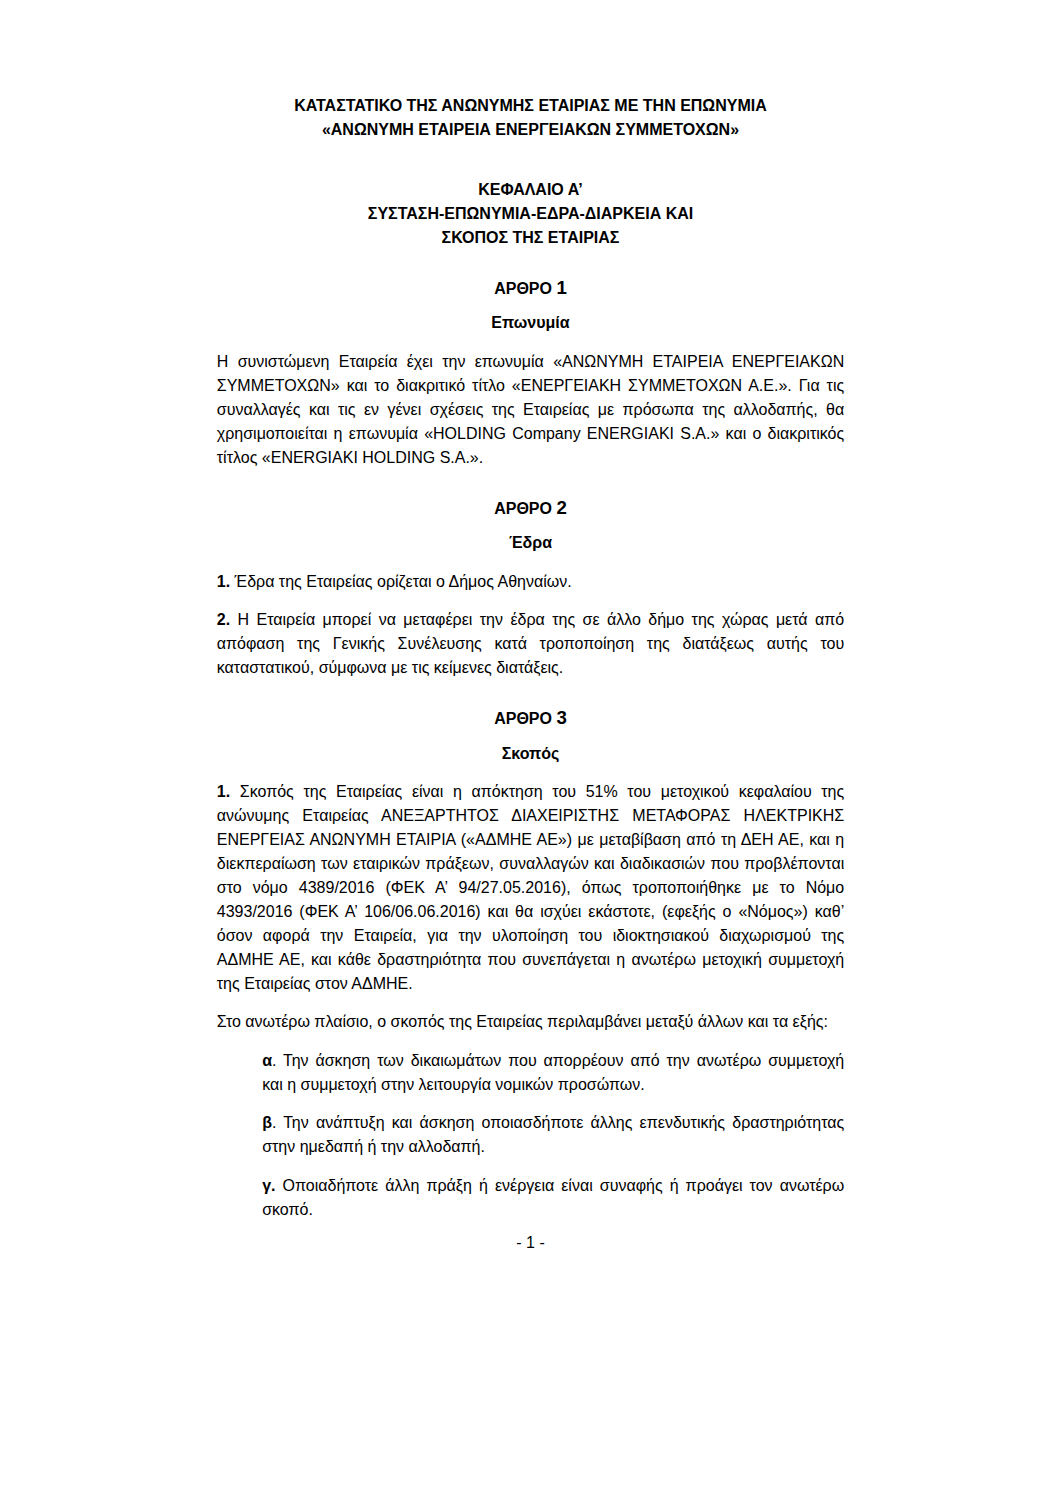ΚΑΤΑΣΤΑΤΙΚΟ ΤΗΣ ΑΝΩΝΥΜΗΣ ΕΤΑΙΡΙΑΣ ΜΕ ΤΗΝ ΕΠΩΝΥΜΙΑ «ΑΝΩΝΥΜΗ ΕΤΑΙΡΕΙΑ ΕΝΕΡΓΕΙΑΚΩΝ ΣΥΜΜΕΤΟΧΩΝ»
ΚΕΦΑΛΑΙΟ Α’
ΣΥΣΤΑΣΗ-ΕΠΩΝΥΜΙΑ-ΕΔΡΑ-ΔΙΑΡΚΕΙΑ ΚΑΙ
ΣΚΟΠΟΣ ΤΗΣ ΕΤΑΙΡΙΑΣ
ΑΡΘΡΟ 1
Επωνυμία
Η συνιστώμενη Εταιρεία έχει την επωνυμία «ΑΝΩΝΥΜΗ ΕΤΑΙΡΕΙΑ ΕΝΕΡΓΕΙΑΚΩΝ ΣΥΜΜΕΤΟΧΩΝ» και το διακριτικό τίτλο «ΕΝΕΡΓΕΙΑΚΗ ΣΥΜΜΕΤΟΧΩΝ Α.Ε.». Για τις συναλλαγές και τις εν γένει σχέσεις της Εταιρείας με πρόσωπα της αλλοδαπής, θα χρησιμοποιείται η επωνυμία «HOLDING Company ENERGIAKI S.A.» και ο διακριτικός τίτλος «ENERGIAKI HOLDING S.A.».
ΑΡΘΡΟ 2
Έδρα
1. Έδρα της Εταιρείας ορίζεται ο Δήμος Αθηναίων.
2. Η Εταιρεία μπορεί να μεταφέρει την έδρα της σε άλλο δήμο της χώρας μετά από απόφαση της Γενικής Συνέλευσης κατά τροποποίηση της διατάξεως αυτής του καταστατικού, σύμφωνα με τις κείμενες διατάξεις.
ΑΡΘΡΟ 3
Σκοπός
1. Σκοπός της Εταιρείας είναι η απόκτηση του 51% του μετοχικού κεφαλαίου της ανώνυμης Εταιρείας ΑΝΕΞΑΡΤΗΤΟΣ ΔΙΑΧΕΙΡΙΣΤΗΣ ΜΕΤΑΦΟΡΑΣ ΗΛΕΚΤΡΙΚΗΣ ΕΝΕΡΓΕΙΑΣ ΑΝΩΝΥΜΗ ΕΤΑΙΡΙΑ («ΑΔΜΗΕ ΑΕ») με μεταβίβαση από τη ΔΕΗ ΑΕ, και η διεκπεραίωση των εταιρικών πράξεων, συναλλαγών και διαδικασιών που προβλέπονται στο νόμο 4389/2016 (ΦΕΚ Α’ 94/27.05.2016), όπως τροποποιήθηκε με το Νόμο 4393/2016 (ΦΕΚ Α’ 106/06.06.2016) και θα ισχύει εκάστοτε, (εφεξής ο «Νόμος») καθ’ όσον αφορά την Εταιρεία, για την υλοποίηση του ιδιοκτησιακού διαχωρισμού της ΑΔΜΗΕ ΑΕ, και κάθε δραστηριότητα που συνεπάγεται η ανωτέρω μετοχική συμμετοχή της Εταιρείας στον ΑΔΜΗΕ.
Στο ανωτέρω πλαίσιο, ο σκοπός της Εταιρείας περιλαμβάνει μεταξύ άλλων και τα εξής:
α. Την άσκηση των δικαιωμάτων που απορρέουν από την ανωτέρω συμμετοχή και η συμμετοχή στην λειτουργία νομικών προσώπων.
β. Την ανάπτυξη και άσκηση οποιασδήποτε άλλης επενδυτικής δραστηριότητας στην ημεδαπή ή την αλλοδαπή.
γ. Οποιαδήποτε άλλη πράξη ή ενέργεια είναι συναφής ή προάγει τον ανωτέρω σκοπό.
- 1 -